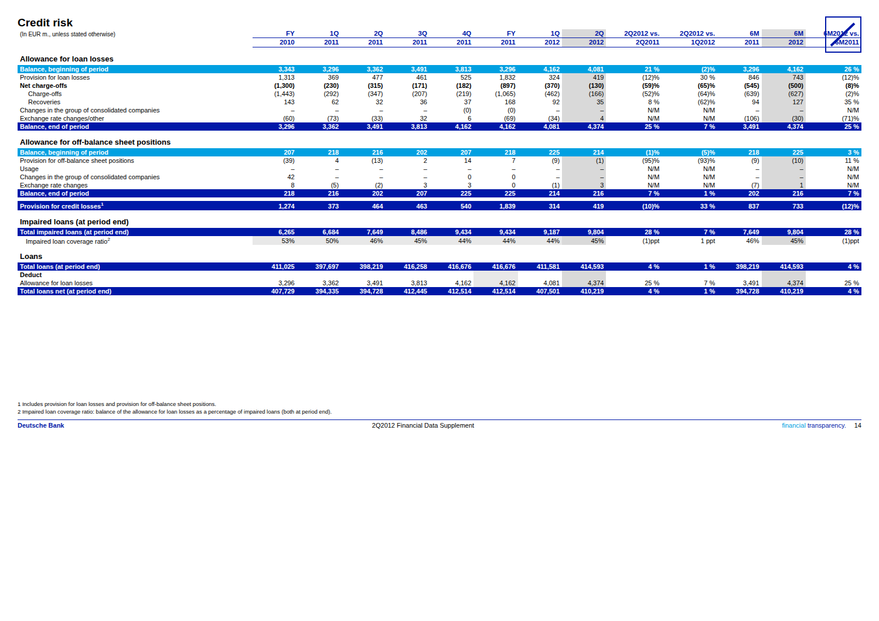Credit risk
| (In EUR m., unless stated otherwise) | FY | 1Q | 2Q | 3Q | 4Q | FY | 1Q | 2Q | 2Q2012 vs. | 2Q2012 vs. | 6M | 6M | 6M2012 vs. |
| --- | --- | --- | --- | --- | --- | --- | --- | --- | --- | --- | --- | --- | --- |
| | 2010 | 2011 | 2011 | 2011 | 2011 | 2011 | 2012 | 2012 | 2Q2011 | 1Q2012 | 2011 | 2012 | 6M2011 |
| Allowance for loan losses |
| Balance, beginning of period | 3,343 | 3,296 | 3,362 | 3,491 | 3,813 | 3,296 | 4,162 | 4,081 | 21 % | (2)% | 3,296 | 4,162 | 26 % |
| Provision for loan losses | 1,313 | 369 | 477 | 461 | 525 | 1,832 | 324 | 419 | (12)% | 30 % | 846 | 743 | (12)% |
| Net charge-offs | (1,300) | (230) | (315) | (171) | (182) | (897) | (370) | (130) | (59)% | (65)% | (545) | (500) | (8)% |
| Charge-offs | (1,443) | (292) | (347) | (207) | (219) | (1,065) | (462) | (166) | (52)% | (64)% | (639) | (627) | (2)% |
| Recoveries | 143 | 62 | 32 | 36 | 37 | 168 | 92 | 35 | 8 % | (62)% | 94 | 127 | 35 % |
| Changes in the group of consolidated companies | – | – | – | – | (0) | (0) | – | – | N/M | N/M | – | – | N/M |
| Exchange rate changes/other | (60) | (73) | (33) | 32 | 6 | (69) | (34) | 4 | N/M | N/M | (106) | (30) | (71)% |
| Balance, end of period | 3,296 | 3,362 | 3,491 | 3,813 | 4,162 | 4,162 | 4,081 | 4,374 | 25 % | 7 % | 3,491 | 4,374 | 25 % |
| Allowance for off-balance sheet positions |
| Balance, beginning of period | 207 | 218 | 216 | 202 | 207 | 218 | 225 | 214 | (1)% | (5)% | 218 | 225 | 3 % |
| Provision for off-balance sheet positions | (39) | 4 | (13) | 2 | 14 | 7 | (9) | (1) | (95)% | (93)% | (9) | (10) | 11 % |
| Usage | – | – | – | – | – | – | – | – | N/M | N/M | – | – | N/M |
| Changes in the group of consolidated companies | 42 | – | – | – | 0 | 0 | – | – | N/M | N/M | – | – | N/M |
| Exchange rate changes | 8 | (5) | (2) | 3 | 3 | 0 | (1) | 3 | N/M | N/M | (7) | 1 | N/M |
| Balance, end of period | 218 | 216 | 202 | 207 | 225 | 225 | 214 | 216 | 7 % | 1 % | 202 | 216 | 7 % |
| Provision for credit losses 1 | 1,274 | 373 | 464 | 463 | 540 | 1,839 | 314 | 419 | (10)% | 33 % | 837 | 733 | (12)% |
| Impaired loans (at period end) |
| Total impaired loans (at period end) | 6,265 | 6,684 | 7,649 | 8,486 | 9,434 | 9,434 | 9,187 | 9,804 | 28 % | 7 % | 7,649 | 9,804 | 28 % |
| Impaired loan coverage ratio 2 | 53% | 50% | 46% | 45% | 44% | 44% | 44% | 45% | (1)ppt | 1 ppt | 46% | 45% | (1)ppt |
| Loans |
| Total loans (at period end) | 411,025 | 397,697 | 398,219 | 416,258 | 416,676 | 416,676 | 411,581 | 414,593 | 4 % | 1 % | 398,219 | 414,593 | 4 % |
| Deduct | | | | | | | | | | | | | |
| Allowance for loan losses | 3,296 | 3,362 | 3,491 | 3,813 | 4,162 | 4,162 | 4,081 | 4,374 | 25 % | 7 % | 3,491 | 4,374 | 25 % |
| Total loans net (at period end) | 407,729 | 394,335 | 394,728 | 412,445 | 412,514 | 412,514 | 407,501 | 410,219 | 4 % | 1 % | 394,728 | 410,219 | 4 % |
1 Includes provision for loan losses and provision for off-balance sheet positions.
2 Impaired loan coverage ratio: balance of the allowance for loan losses as a percentage of impaired loans (both at period end).
Deutsche Bank
2Q2012 Financial Data Supplement
financial transparency.14